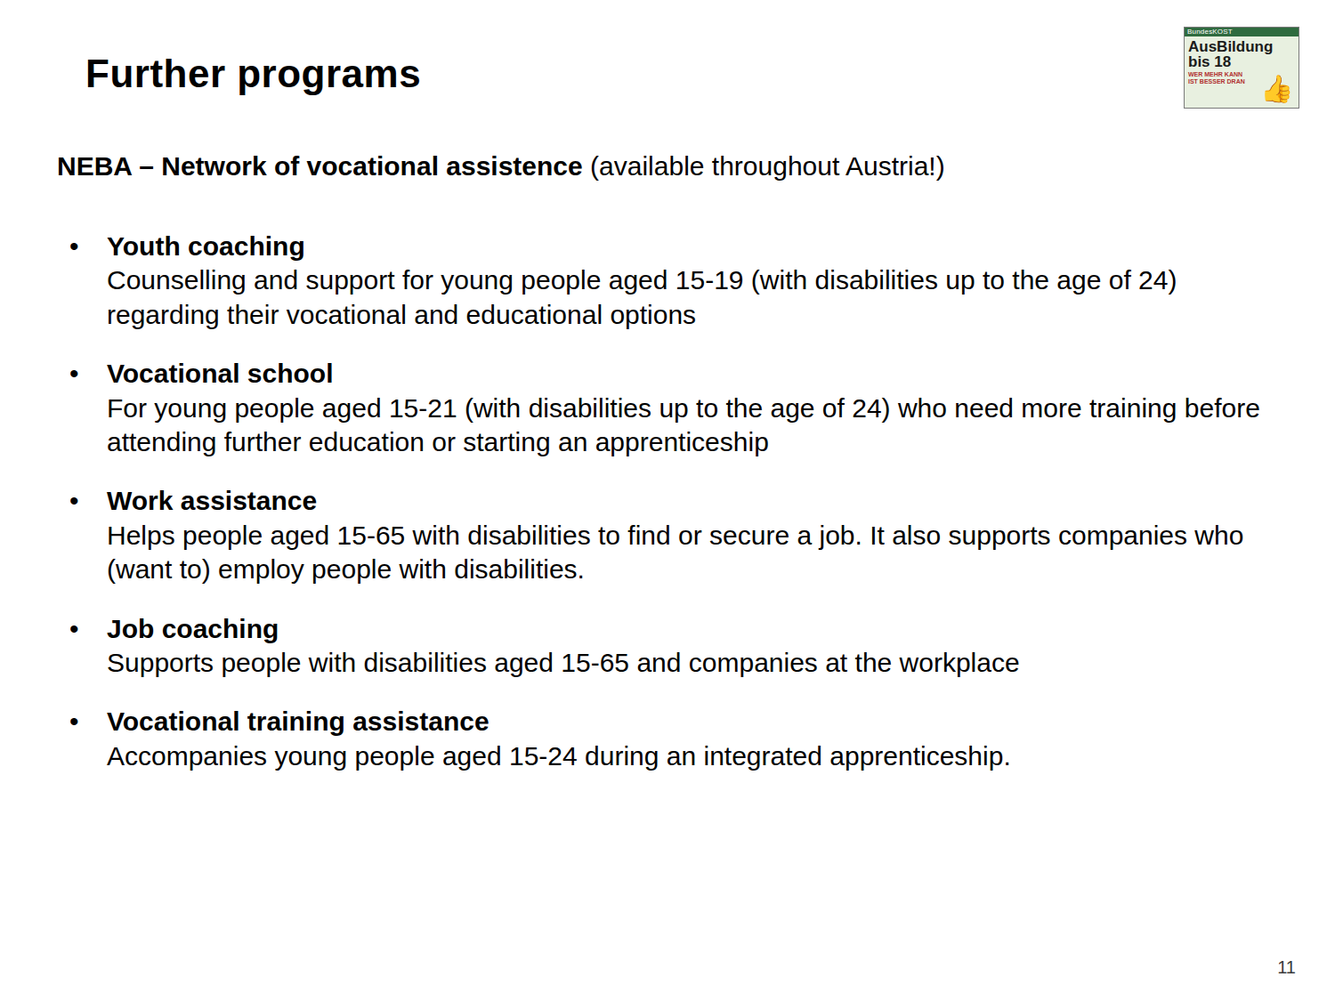Further programs
BundesKOST AusBildung bis 18 WER MEHR KANN
IST BESSER DRAN 👍
NEBA – Network of vocational assistence (available throughout Austria!)
Youth coaching Counselling and support for young people aged 15-19 (with disabilities up to the age of 24) regarding their vocational and educational options
Vocational school For young people aged 15-21 (with disabilities up to the age of 24) who need more training before attending further education or starting an apprenticeship
Work assistance Helps people aged 15-65 with disabilities to find or secure a job. It also supports companies who (want to) employ people with disabilities.
Job coaching Supports people with disabilities aged 15-65 and companies at the workplace
Vocational training assistance Accompanies young people aged 15-24 during an integrated apprenticeship.
11